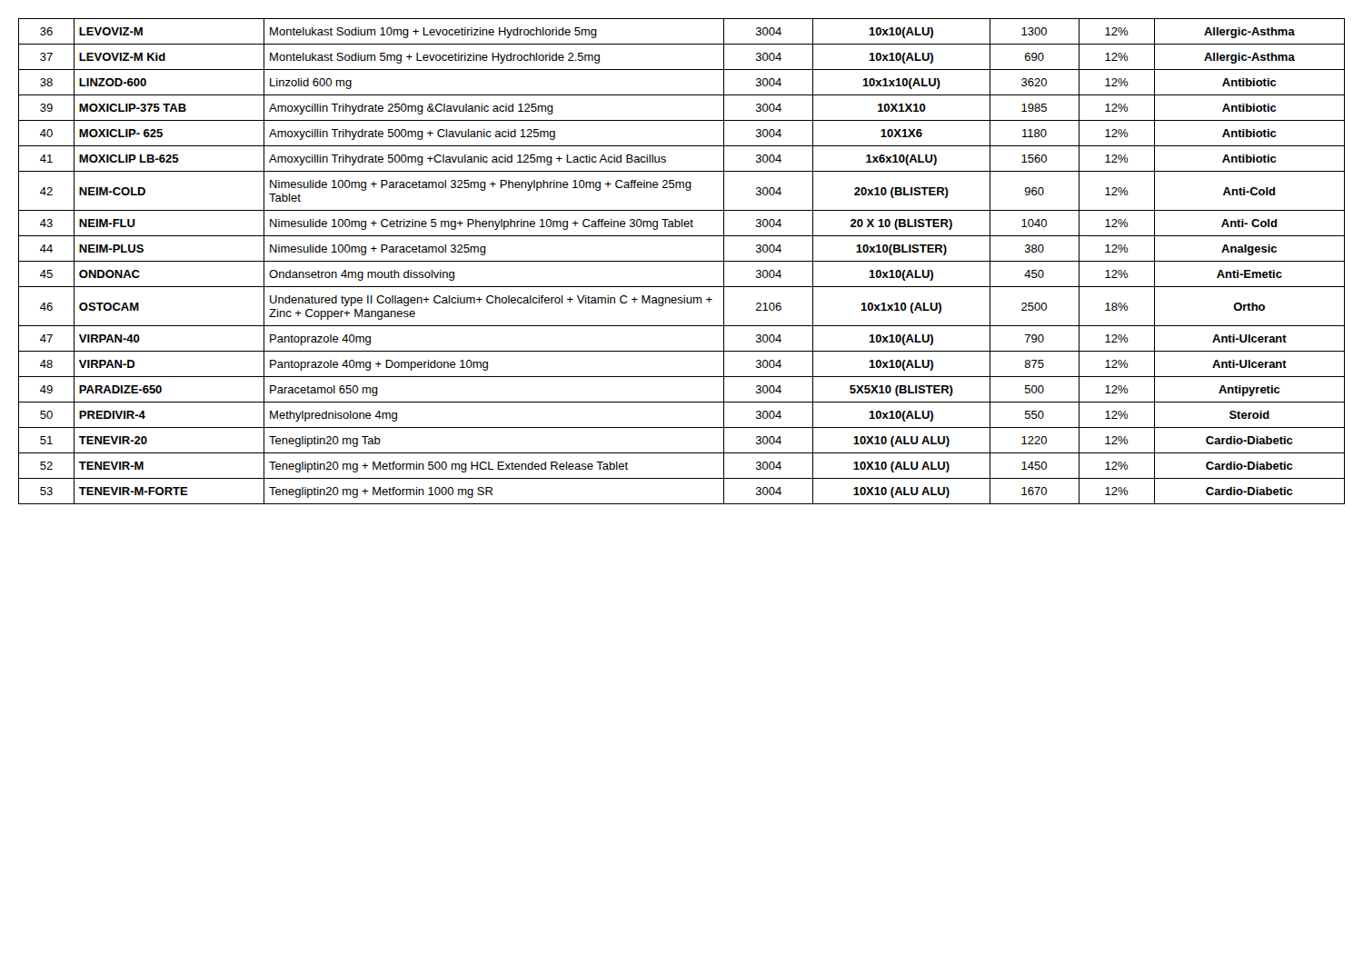| 36 | LEVOVIZ-M | Montelukast Sodium 10mg + Levocetirizine Hydrochloride 5mg | 3004 | 10x10(ALU) | 1300 | 12% | Allergic-Asthma |
| 37 | LEVOVIZ-M Kid | Montelukast Sodium 5mg + Levocetirizine Hydrochloride 2.5mg | 3004 | 10x10(ALU) | 690 | 12% | Allergic-Asthma |
| 38 | LINZOD-600 | Linzolid 600 mg | 3004 | 10x1x10(ALU) | 3620 | 12% | Antibiotic |
| 39 | MOXICLIP-375 TAB | Amoxycillin Trihydrate 250mg &Clavulanic acid 125mg | 3004 | 10X1X10 | 1985 | 12% | Antibiotic |
| 40 | MOXICLIP- 625 | Amoxycillin Trihydrate 500mg + Clavulanic acid 125mg | 3004 | 10X1X6 | 1180 | 12% | Antibiotic |
| 41 | MOXICLIP LB-625 | Amoxycillin Trihydrate 500mg +Clavulanic acid 125mg + Lactic Acid Bacillus | 3004 | 1x6x10(ALU) | 1560 | 12% | Antibiotic |
| 42 | NEIM-COLD | Nimesulide 100mg + Paracetamol 325mg + Phenylphrine 10mg + Caffeine 25mg Tablet | 3004 | 20x10 (BLISTER) | 960 | 12% | Anti-Cold |
| 43 | NEIM-FLU | Nimesulide 100mg + Cetrizine 5 mg+ Phenylphrine 10mg + Caffeine 30mg Tablet | 3004 | 20 X 10 (BLISTER) | 1040 | 12% | Anti- Cold |
| 44 | NEIM-PLUS | Nimesulide 100mg + Paracetamol 325mg | 3004 | 10x10(BLISTER) | 380 | 12% | Analgesic |
| 45 | ONDONAC | Ondansetron 4mg mouth dissolving | 3004 | 10x10(ALU) | 450 | 12% | Anti-Emetic |
| 46 | OSTOCAM | Undenatured type II Collagen+ Calcium+ Cholecalciferol + Vitamin C + Magnesium + Zinc + Copper+ Manganese | 2106 | 10x1x10 (ALU) | 2500 | 18% | Ortho |
| 47 | VIRPAN-40 | Pantoprazole 40mg | 3004 | 10x10(ALU) | 790 | 12% | Anti-Ulcerant |
| 48 | VIRPAN-D | Pantoprazole 40mg + Domperidone 10mg | 3004 | 10x10(ALU) | 875 | 12% | Anti-Ulcerant |
| 49 | PARADIZE-650 | Paracetamol 650 mg | 3004 | 5X5X10 (BLISTER) | 500 | 12% | Antipyretic |
| 50 | PREDIVIR-4 | Methylprednisolone 4mg | 3004 | 10x10(ALU) | 550 | 12% | Steroid |
| 51 | TENEVIR-20 | Tenegliptin20 mg Tab | 3004 | 10X10 (ALU ALU) | 1220 | 12% | Cardio-Diabetic |
| 52 | TENEVIR-M | Tenegliptin20 mg + Metformin 500 mg HCL Extended Release Tablet | 3004 | 10X10 (ALU ALU) | 1450 | 12% | Cardio-Diabetic |
| 53 | TENEVIR-M-FORTE | Tenegliptin20 mg + Metformin 1000 mg SR | 3004 | 10X10 (ALU ALU) | 1670 | 12% | Cardio-Diabetic |